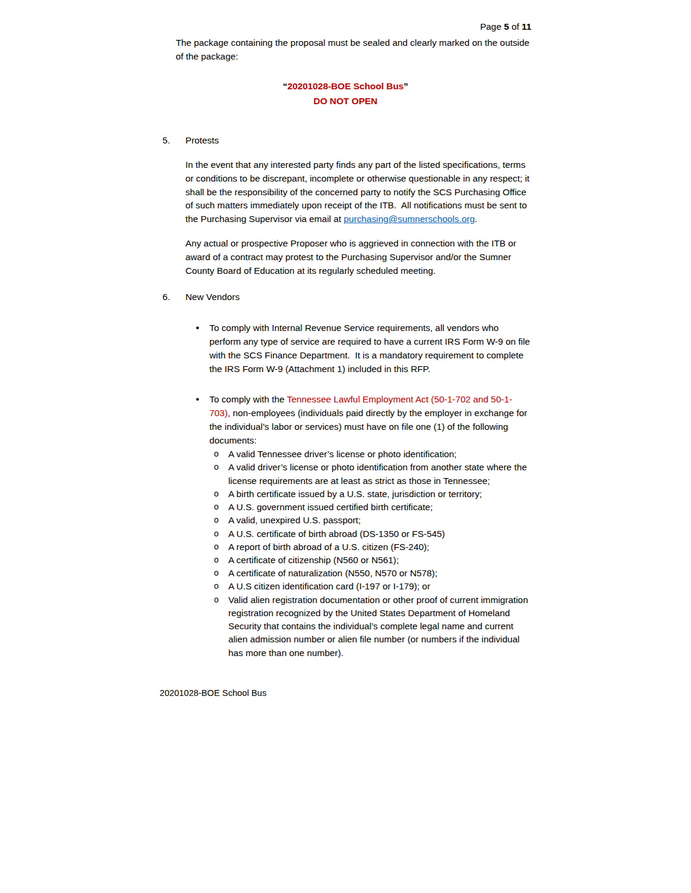Page 5 of 11
The package containing the proposal must be sealed and clearly marked on the outside of the package:
“20201028-BOE School Bus” DO NOT OPEN
Protests
In the event that any interested party finds any part of the listed specifications, terms or conditions to be discrepant, incomplete or otherwise questionable in any respect; it shall be the responsibility of the concerned party to notify the SCS Purchasing Office of such matters immediately upon receipt of the ITB. All notifications must be sent to the Purchasing Supervisor via email at purchasing@sumnerschools.org.
Any actual or prospective Proposer who is aggrieved in connection with the ITB or award of a contract may protest to the Purchasing Supervisor and/or the Sumner County Board of Education at its regularly scheduled meeting.
New Vendors
To comply with Internal Revenue Service requirements, all vendors who perform any type of service are required to have a current IRS Form W-9 on file with the SCS Finance Department. It is a mandatory requirement to complete the IRS Form W-9 (Attachment 1) included in this RFP.
To comply with the Tennessee Lawful Employment Act (50-1-702 and 50-1-703), non-employees (individuals paid directly by the employer in exchange for the individual’s labor or services) must have on file one (1) of the following documents:
A valid Tennessee driver’s license or photo identification;
A valid driver’s license or photo identification from another state where the license requirements are at least as strict as those in Tennessee;
A birth certificate issued by a U.S. state, jurisdiction or territory;
A U.S. government issued certified birth certificate;
A valid, unexpired U.S. passport;
A U.S. certificate of birth abroad (DS-1350 or FS-545)
A report of birth abroad of a U.S. citizen (FS-240);
A certificate of citizenship (N560 or N561);
A certificate of naturalization (N550, N570 or N578);
A U.S citizen identification card (I-197 or I-179); or
Valid alien registration documentation or other proof of current immigration registration recognized by the United States Department of Homeland Security that contains the individual’s complete legal name and current alien admission number or alien file number (or numbers if the individual has more than one number).
20201028-BOE School Bus